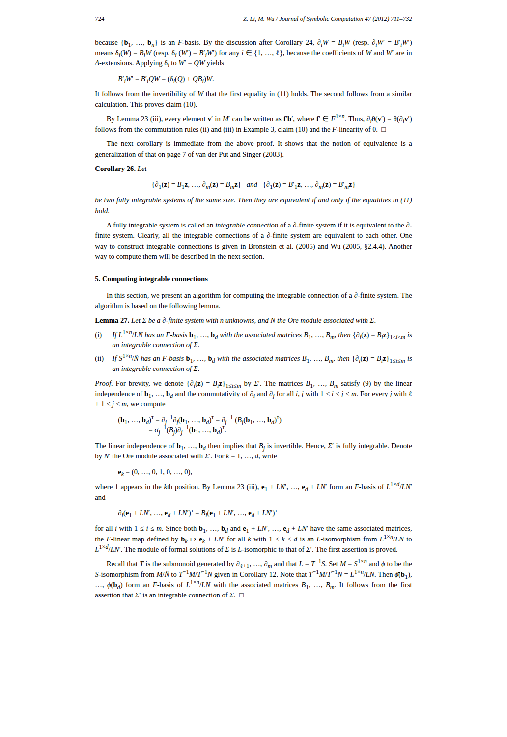724 Z. Li, M. Wu / Journal of Symbolic Computation 47 (2012) 711–732
because {b1, …, bn} is an F-basis. By the discussion after Corollary 24, ∂iW = BiW (resp. ∂iW′ = B′iW′) means δi(W) = BiW (resp. δi (W′) = B′iW′) for any i ∈ {1, …, ℓ}, because the coefficients of W and W′ are in Δ-extensions. Applying δi to W′ = QW yields
B′iW′ = B′iQW = (δi(Q) + QBi)W.
It follows from the invertibility of W that the first equality in (11) holds. The second follows from a similar calculation. This proves claim (10).
By Lemma 23 (iii), every element v′ in M′ can be written as f′b′, where f′ ∈ F1×n. Thus, ∂iθ(v′) = θ(∂iv′) follows from the commutation rules (ii) and (iii) in Example 3, claim (10) and the F-linearity of θ. □
The next corollary is immediate from the above proof. It shows that the notion of equivalence is a generalization of that on page 7 of van der Put and Singer (2003).
Corollary 26. Let
{∂1(z) = B1z, …, ∂m(z) = Bm z} and {∂1(z) = B′1z, …, ∂m(z) = B′mz}
be two fully integrable systems of the same size. Then they are equivalent if and only if the equalities in (11) hold.
A fully integrable system is called an integrable connection of a ∂-finite system if it is equivalent to the ∂-finite system. Clearly, all the integrable connections of a ∂-finite system are equivalent to each other. One way to construct integrable connections is given in Bronstein et al. (2005) and Wu (2005, §2.4.4). Another way to compute them will be described in the next section.
5. Computing integrable connections
In this section, we present an algorithm for computing the integrable connection of a ∂-finite system. The algorithm is based on the following lemma.
Lemma 27. Let Σ be a ∂-finite system with n unknowns, and N the Ore module associated with Σ.
(i) If L1×n/LN has an F-basis b1, …, bd with the associated matrices B1, …, Bm, then {∂i(z) = Bi z}1≤i≤m is an integrable connection of Σ.
(ii) If S1×n/N̂ has an F-basis b1, …, bd with the associated matrices B1, …, Bm, then {∂i(z) = Bi z}1≤i≤m is an integrable connection of Σ.
Proof. For brevity, we denote {∂i(z) = Bi z}1≤i≤m by Σ′. The matrices B1, …, Bm satisfy (9) by the linear independence of b1, …, bd and the commutativity of ∂i and ∂j for all i, j with 1 ≤ i < j ≤ m. For every j with ℓ + 1 ≤ j ≤ m, we compute
(b1, …, bd)τ = ∂j−1∂j(b1, …, bd)τ = ∂j−1 (Bj(b1, …, bd)τ)
= σj−1(Bj)∂j−1(b1, …, bd)τ.
The linear independence of b1, …, bd then implies that Bj is invertible. Hence, Σ′ is fully integrable. Denote by N′ the Ore module associated with Σ′. For k = 1, …, d, write
ek = (0, …, 0, 1, 0, …, 0),
where 1 appears in the kth position. By Lemma 23 (iii), e1 + LN′, …, ed + LN′ form an F-basis of L1×d/LN′ and
∂i(e1 + LN′, …, ed + LN′)τ = Bi(e1 + LN′, …, ed + LN′)τ
for all i with 1 ≤ i ≤ m. Since both b1, …, bd and e1 + LN′, …, ed + LN′ have the same associated matrices, the F-linear map defined by bk ↦ ek + LN′ for all k with 1 ≤ k ≤ d is an L-isomorphism from L1×n/LN to L1×d/LN′. The module of formal solutions of Σ is L-isomorphic to that of Σ′. The first assertion is proved.
Recall that T is the submonoid generated by ∂ℓ+1, …, ∂m and that L = T−1S. Set M = S1×n and ϕ̄ to be the S-isomorphism from M/N̂ to T−1M/T−1N given in Corollary 12. Note that T−1M/T−1N = L1×n/LN. Then ϕ̄(b1), …, ϕ̄(bd) form an F-basis of L1×n/LN with the associated matrices B1, …, Bm. It follows from the first assertion that Σ′ is an integrable connection of Σ. □